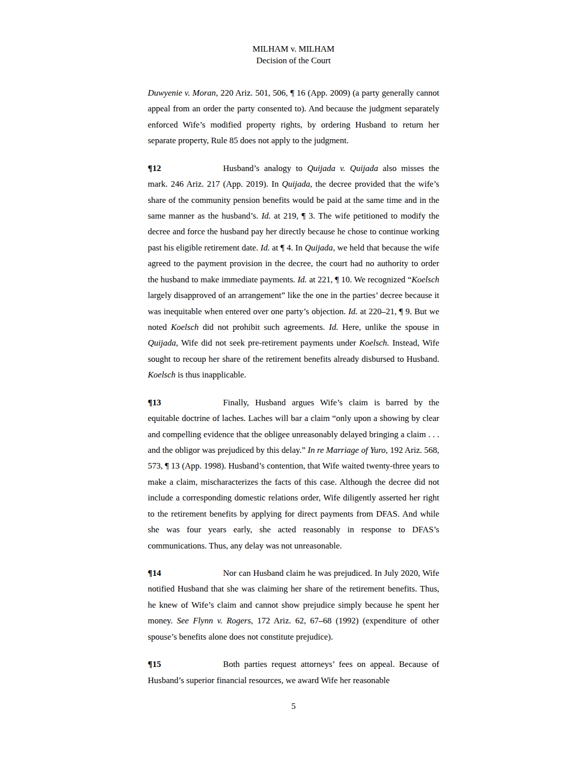MILHAM v. MILHAM Decision of the Court
Duwyenie v. Moran, 220 Ariz. 501, 506, ¶ 16 (App. 2009) (a party generally cannot appeal from an order the party consented to). And because the judgment separately enforced Wife’s modified property rights, by ordering Husband to return her separate property, Rule 85 does not apply to the judgment.
¶12 Husband’s analogy to Quijada v. Quijada also misses the mark. 246 Ariz. 217 (App. 2019). In Quijada, the decree provided that the wife’s share of the community pension benefits would be paid at the same time and in the same manner as the husband’s. Id. at 219, ¶ 3. The wife petitioned to modify the decree and force the husband pay her directly because he chose to continue working past his eligible retirement date. Id. at ¶ 4. In Quijada, we held that because the wife agreed to the payment provision in the decree, the court had no authority to order the husband to make immediate payments. Id. at 221, ¶ 10. We recognized “Koelsch largely disapproved of an arrangement” like the one in the parties’ decree because it was inequitable when entered over one party’s objection. Id. at 220–21, ¶ 9. But we noted Koelsch did not prohibit such agreements. Id. Here, unlike the spouse in Quijada, Wife did not seek pre-retirement payments under Koelsch. Instead, Wife sought to recoup her share of the retirement benefits already disbursed to Husband. Koelsch is thus inapplicable.
¶13 Finally, Husband argues Wife’s claim is barred by the equitable doctrine of laches. Laches will bar a claim “only upon a showing by clear and compelling evidence that the obligee unreasonably delayed bringing a claim . . . and the obligor was prejudiced by this delay.” In re Marriage of Yuro, 192 Ariz. 568, 573, ¶ 13 (App. 1998). Husband’s contention, that Wife waited twenty-three years to make a claim, mischaracterizes the facts of this case. Although the decree did not include a corresponding domestic relations order, Wife diligently asserted her right to the retirement benefits by applying for direct payments from DFAS. And while she was four years early, she acted reasonably in response to DFAS’s communications. Thus, any delay was not unreasonable.
¶14 Nor can Husband claim he was prejudiced. In July 2020, Wife notified Husband that she was claiming her share of the retirement benefits. Thus, he knew of Wife’s claim and cannot show prejudice simply because he spent her money. See Flynn v. Rogers, 172 Ariz. 62, 67–68 (1992) (expenditure of other spouse’s benefits alone does not constitute prejudice).
¶15 Both parties request attorneys’ fees on appeal. Because of Husband’s superior financial resources, we award Wife her reasonable
5